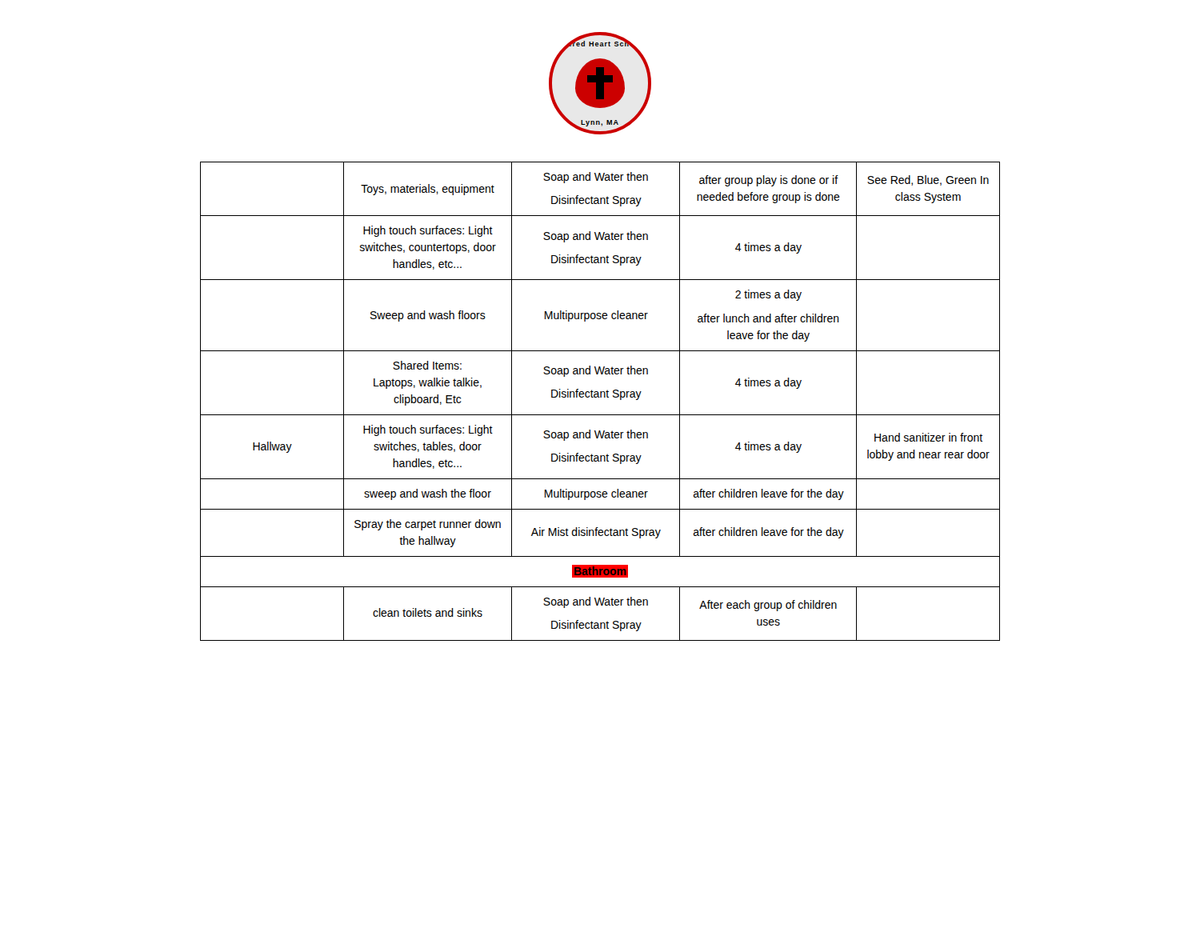Sacred Heart School
Lynn, MA
| | Toys, materials, equipment | Soap and Water then Disinfectant Spray | after group play is done or if needed before group is done | See Red, Blue, Green In class System |
| | High touch surfaces: Light switches, countertops, door handles, etc... | Soap and Water then Disinfectant Spray | 4 times a day | |
| | Sweep and wash floors | Multipurpose cleaner | 2 times a day after lunch and after children leave for the day | |
| | Shared Items: Laptops, walkie talkie, clipboard, Etc | Soap and Water then Disinfectant Spray | 4 times a day | |
| Hallway | High touch surfaces: Light switches, tables, door handles, etc... | Soap and Water then Disinfectant Spray | 4 times a day | Hand sanitizer in front lobby and near rear door |
| | sweep and wash the floor | Multipurpose cleaner | after children leave for the day | |
| | Spray the carpet runner down the hallway | Air Mist disinfectant Spray | after children leave for the day | |
| Bathroom |
| | clean toilets and sinks | Soap and Water then Disinfectant Spray | After each group of children uses | |